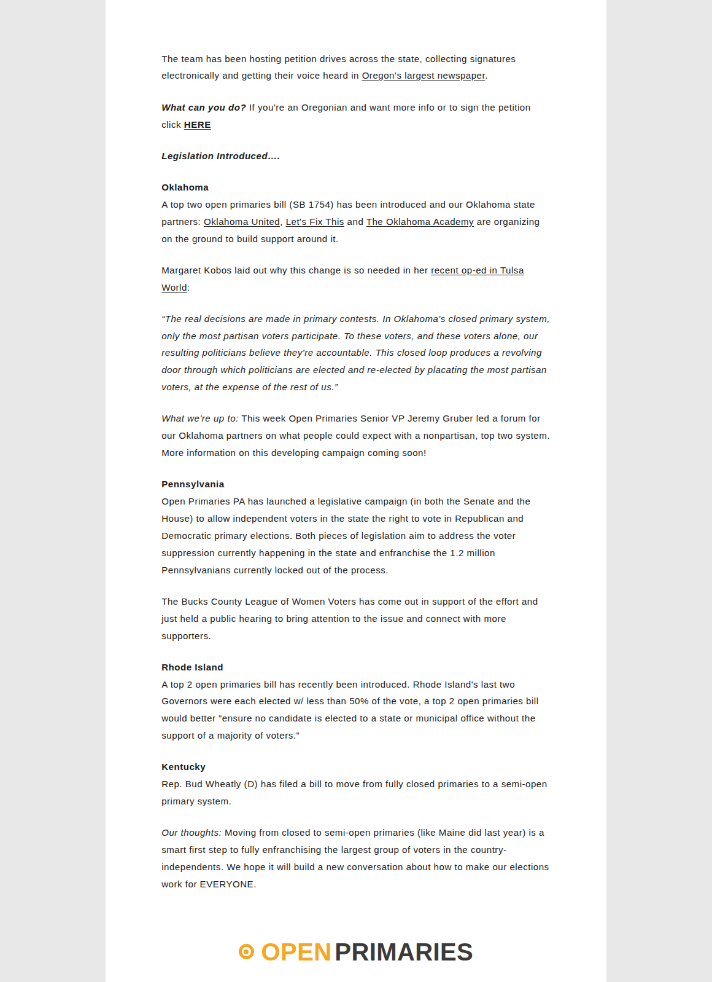The team has been hosting petition drives across the state, collecting signatures electronically and getting their voice heard in Oregon's largest newspaper.
What can you do? If you're an Oregonian and want more info or to sign the petition click HERE
Legislation Introduced….
Oklahoma
A top two open primaries bill (SB 1754) has been introduced and our Oklahoma state partners: Oklahoma United, Let's Fix This and The Oklahoma Academy are organizing on the ground to build support around it.
Margaret Kobos laid out why this change is so needed in her recent op-ed in Tulsa World:
“The real decisions are made in primary contests. In Oklahoma's closed primary system, only the most partisan voters participate. To these voters, and these voters alone, our resulting politicians believe they're accountable. This closed loop produces a revolving door through which politicians are elected and re-elected by placating the most partisan voters, at the expense of the rest of us.”
What we're up to: This week Open Primaries Senior VP Jeremy Gruber led a forum for our Oklahoma partners on what people could expect with a nonpartisan, top two system. More information on this developing campaign coming soon!
Pennsylvania
Open Primaries PA has launched a legislative campaign (in both the Senate and the House) to allow independent voters in the state the right to vote in Republican and Democratic primary elections. Both pieces of legislation aim to address the voter suppression currently happening in the state and enfranchise the 1.2 million Pennsylvanians currently locked out of the process.
The Bucks County League of Women Voters has come out in support of the effort and just held a public hearing to bring attention to the issue and connect with more supporters.
Rhode Island
A top 2 open primaries bill has recently been introduced. Rhode Island's last two Governors were each elected w/ less than 50% of the vote, a top 2 open primaries bill would better “ensure no candidate is elected to a state or municipal office without the support of a majority of voters.”
Kentucky
Rep. Bud Wheatly (D) has filed a bill to move from fully closed primaries to a semi-open primary system.
Our thoughts: Moving from closed to semi-open primaries (like Maine did last year) is a smart first step to fully enfranchising the largest group of voters in the country-independents. We hope it will build a new conversation about how to make our elections work for EVERYONE.
OPEN PRIMARIES